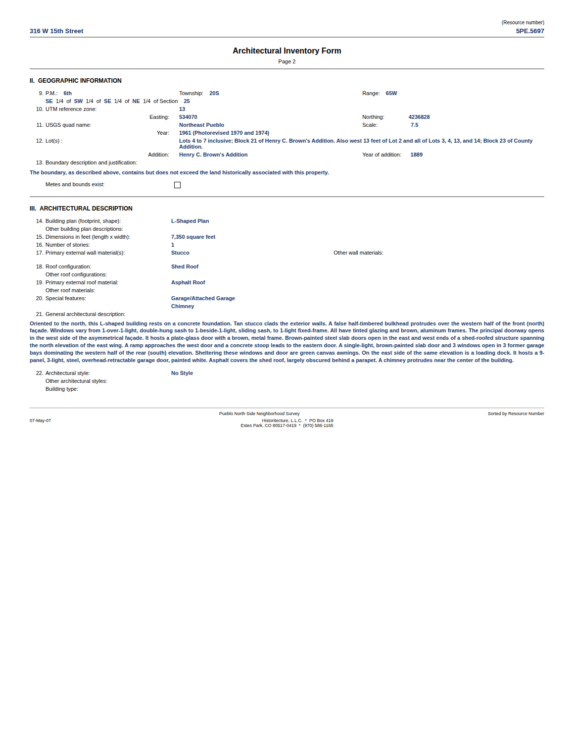(Resource number)
316 W 15th Street 5PE.5697
Architectural Inventory Form
Page 2
II. GEOGRAPHIC INFORMATION
| 9. | P.M.: 6th | Township: 20S | Range: 65W |
| | SE 1/4 of SW 1/4 of SE 1/4 of NE 1/4 of Section 25 |
| 10. | UTM reference zone: | 13 |
| | Easting: | 534070 | Northing: 4236828 |
| 11. | USGS quad name: | Northeast Pueblo | Scale: 7.5 |
| | Year: | 1961 (Photorevised 1970 and 1974) |
| 12. | Lot(s) : | Lots 4 to 7 inclusive; Block 21 of Henry C. Brown's Addition. Also west 13 feet of Lot 2 and all of Lots 3, 4, 13, and 14; Block 23 of County Addition. |
| | Addition: | Henry C. Brown's Addition | Year of addition: 1889 |
| 13. | Boundary description and justification: |
The boundary, as described above, contains but does not exceed the land historically associated with this property.
| | Metes and bounds exist: | |
III. ARCHITECTURAL DESCRIPTION
| 14. | Building plan (footprint, shape): | L-Shaped Plan | |
| | Other building plan descriptions: | |
| 15. | Dimensions in feet (length x width): | 7,350 square feet |
| 16. | Number of stories: | 1 |
| 17. | Primary external wall material(s): | Stucco | Other wall materials: |
| 18. | Roof configuration: | Shed Roof |
| | Other roof configurations: | |
| 19. | Primary external roof material: | Asphalt Roof |
| | Other roof materials: | |
| 20. | Special features: | Garage/Attached Garage |
| | | Chimney |
| 21. | General architectural description: |
Oriented to the north, this L-shaped building rests on a concrete foundation. Tan stucco clads the exterior walls. A false half-timbered bulkhead protrudes over the western half of the front (north) façade. Windows vary from 1-over-1-light, double-hung sash to 1-beside-1-light, sliding sash, to 1-light fixed-frame. All have tinted glazing and brown, aluminum frames. The principal doorway opens in the west side of the asymmetrical façade. It hosts a plate-glass door with a brown, metal frame. Brown-painted steel slab doors open in the east and west ends of a shed-roofed structure spanning the north elevation of the east wing. A ramp approaches the west door and a concrete stoop leads to the eastern door. A single-light, brown-painted slab door and 3 windows open in 3 former garage bays dominating the western half of the rear (south) elevation. Sheltering these windows and door are green canvas awnings. On the east side of the same elevation is a loading dock. It hosts a 9-panel, 3-light, steel, overhead-retractable garage door, painted white. Asphalt covers the shed roof, largely obscured behind a parapet. A chimney protrudes near the center of the building.
| 22. | Architectural style: | No Style |
| | Other architectural styles: | |
| | Building type: | |
Pueblo North Side Neighborhood Survey Sorted by Resource Number
07-May-07
Historitecture, L.L.C. * PO Box 419
Estes Park, CO 80517-0419 * (970) 586-1165